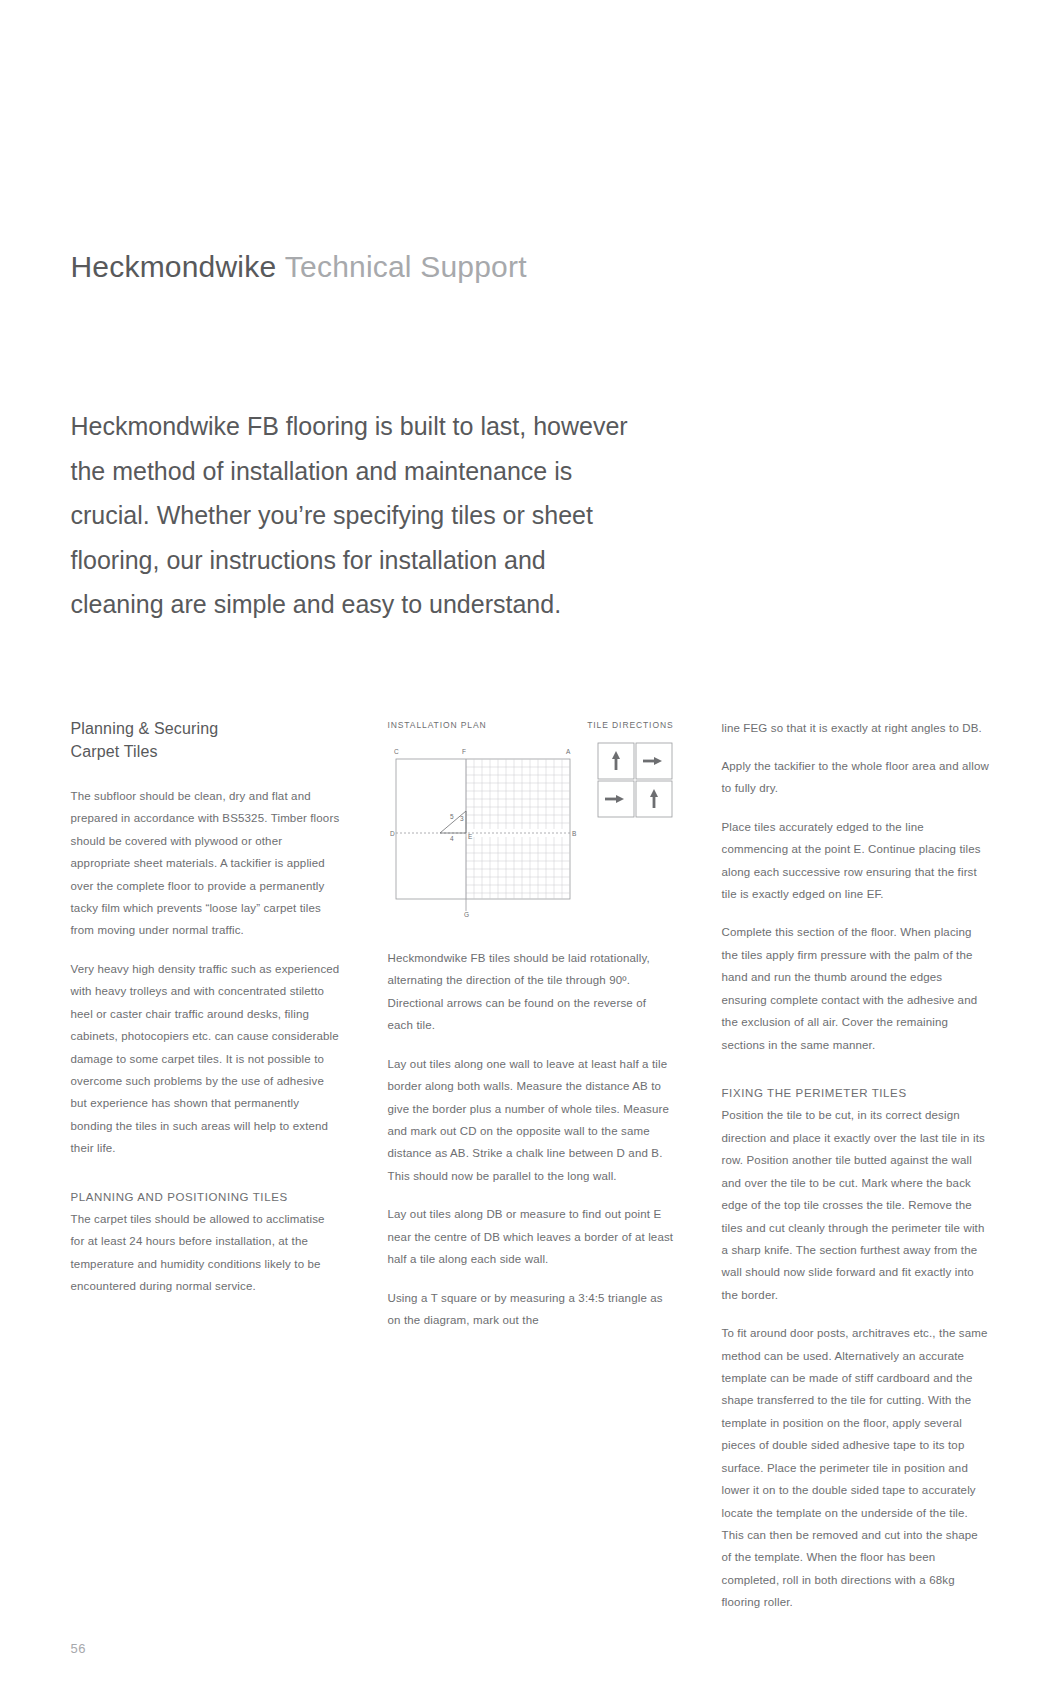Heckmondwike Technical Support
Heckmondwike FB flooring is built to last, however the method of installation and maintenance is crucial. Whether you’re specifying tiles or sheet flooring, our instructions for installation and cleaning are simple and easy to understand.
Planning & Securing
Carpet Tiles
The subfloor should be clean, dry and flat and prepared in accordance with BS5325. Timber floors should be covered with plywood or other appropriate sheet materials. A tackifier is applied over the complete floor to provide a permanently tacky film which prevents “loose lay” carpet tiles from moving under normal traffic.
Very heavy high density traffic such as experienced with heavy trolleys and with concentrated stiletto heel or caster chair traffic around desks, filing cabinets, photocopiers etc. can cause considerable damage to some carpet tiles. It is not possible to overcome such problems by the use of adhesive but experience has shown that permanently bonding the tiles in such areas will help to extend their life.
Planning and positioning tiles
The carpet tiles should be allowed to acclimatise for at least 24 hours before installation, at the temperature and humidity conditions likely to be encountered during normal service.
Installation plan Tile directions
C F A D B G E 5 3 4
Heckmondwike FB tiles should be laid rotationally, alternating the direction of the tile through 90º. Directional arrows can be found on the reverse of each tile.
Lay out tiles along one wall to leave at least half a tile border along both walls. Measure the distance AB to give the border plus a number of whole tiles. Measure and mark out CD on the opposite wall to the same distance as AB. Strike a chalk line between D and B. This should now be parallel to the long wall.
Lay out tiles along DB or measure to find out point E near the centre of DB which leaves a border of at least half a tile along each side wall.
Using a T square or by measuring a 3:4:5 triangle as on the diagram, mark out the
line FEG so that it is exactly at right angles to DB.
Apply the tackifier to the whole floor area and allow to fully dry.
Place tiles accurately edged to the line commencing at the point E. Continue placing tiles along each successive row ensuring that the first tile is exactly edged on line EF.
Complete this section of the floor. When placing the tiles apply firm pressure with the palm of the hand and run the thumb around the edges ensuring complete contact with the adhesive and the exclusion of all air. Cover the remaining sections in the same manner.
Fixing the perimeter tiles
Position the tile to be cut, in its correct design direction and place it exactly over the last tile in its row. Position another tile butted against the wall and over the tile to be cut. Mark where the back edge of the top tile crosses the tile. Remove the tiles and cut cleanly through the perimeter tile with a sharp knife. The section furthest away from the wall should now slide forward and fit exactly into the border.
To fit around door posts, architraves etc., the same method can be used. Alternatively an accurate template can be made of stiff cardboard and the shape transferred to the tile for cutting. With the template in position on the floor, apply several pieces of double sided adhesive tape to its top surface. Place the perimeter tile in position and lower it on to the double sided tape to accurately locate the template on the underside of the tile. This can then be removed and cut into the shape of the template. When the floor has been completed, roll in both directions with a 68kg flooring roller.
56